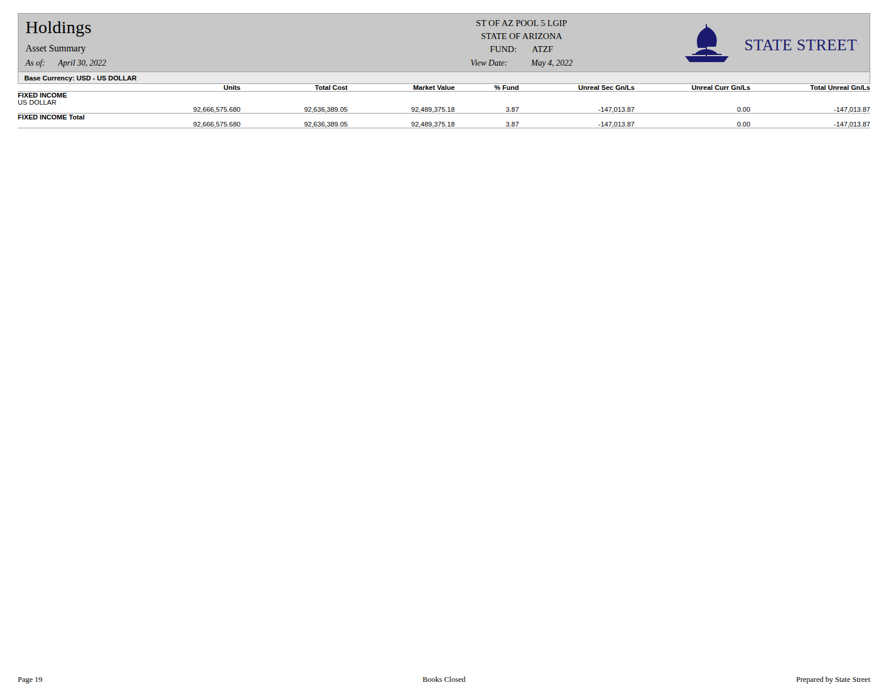Holdings
Asset Summary
As of: April 30, 2022
ST OF AZ POOL 5 LGIP
STATE OF ARIZONA
FUND: ATZF
View Date: May 4, 2022
STATE STREET.
Base Currency: USD - US DOLLAR
| | Units | Total Cost | Market Value | % Fund | Unreal Sec Gn/Ls | Unreal Curr Gn/Ls | Total Unreal Gn/Ls |
| --- | --- | --- | --- | --- | --- | --- | --- |
| FIXED INCOME |
| US DOLLAR |
| | 92,666,575.680 | 92,636,389.05 | 92,489,375.18 | 3.87 | -147,013.87 | 0.00 | -147,013.87 |
| FIXED INCOME Total |
| | 92,666,575.680 | 92,636,389.05 | 92,489,375.18 | 3.87 | -147,013.87 | 0.00 | -147,013.87 |
Page 19 Books Closed Prepared by State Street